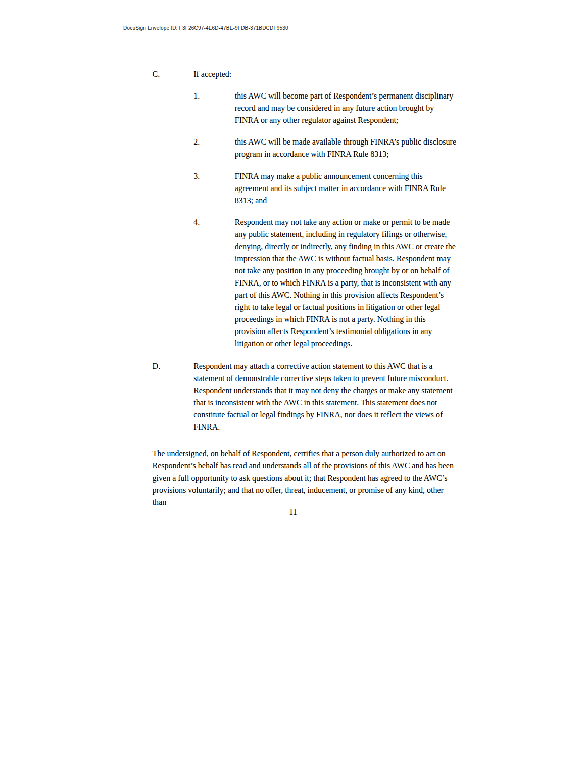DocuSign Envelope ID: F3F26C97-4E6D-47BE-9FDB-371BDCDF9530
C. If accepted:
1. this AWC will become part of Respondent’s permanent disciplinary record and may be considered in any future action brought by FINRA or any other regulator against Respondent;
2. this AWC will be made available through FINRA’s public disclosure program in accordance with FINRA Rule 8313;
3. FINRA may make a public announcement concerning this agreement and its subject matter in accordance with FINRA Rule 8313; and
4. Respondent may not take any action or make or permit to be made any public statement, including in regulatory filings or otherwise, denying, directly or indirectly, any finding in this AWC or create the impression that the AWC is without factual basis. Respondent may not take any position in any proceeding brought by or on behalf of FINRA, or to which FINRA is a party, that is inconsistent with any part of this AWC. Nothing in this provision affects Respondent’s right to take legal or factual positions in litigation or other legal proceedings in which FINRA is not a party. Nothing in this provision affects Respondent’s testimonial obligations in any litigation or other legal proceedings.
D. Respondent may attach a corrective action statement to this AWC that is a statement of demonstrable corrective steps taken to prevent future misconduct. Respondent understands that it may not deny the charges or make any statement that is inconsistent with the AWC in this statement. This statement does not constitute factual or legal findings by FINRA, nor does it reflect the views of FINRA.
The undersigned, on behalf of Respondent, certifies that a person duly authorized to act on Respondent’s behalf has read and understands all of the provisions of this AWC and has been given a full opportunity to ask questions about it; that Respondent has agreed to the AWC’s provisions voluntarily; and that no offer, threat, inducement, or promise of any kind, other than
11